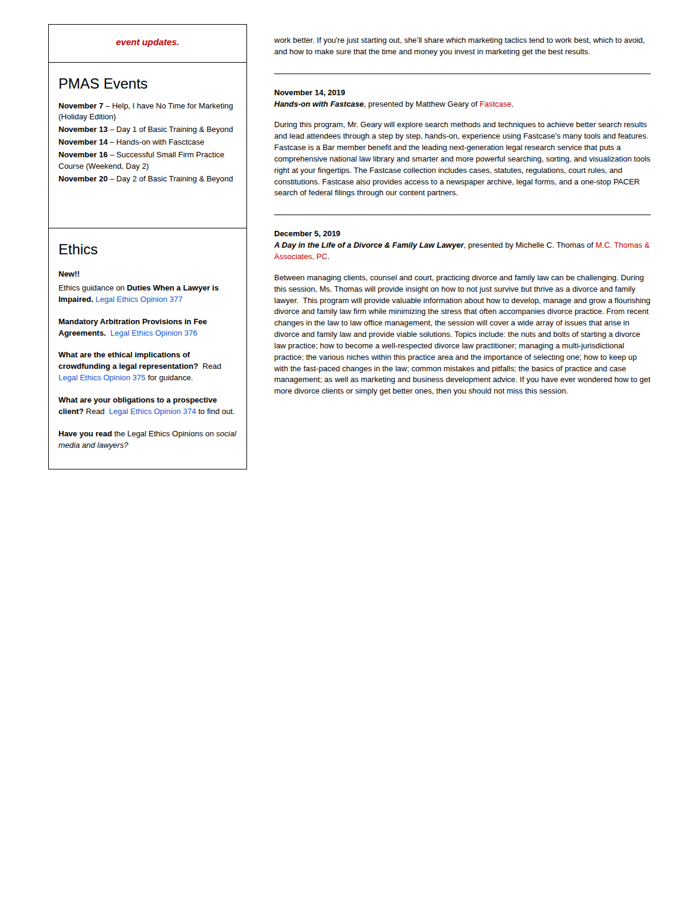event updates.
PMAS Events
November 7 – Help, I have No Time for Marketing (Holiday Edition)
November 13 – Day 1 of Basic Training & Beyond
November 14 – Hands-on with Fasctcase
November 16 – Successful Small Firm Practice Course (Weekend, Day 2)
November 20 – Day 2 of Basic Training & Beyond
Ethics
New!!
Ethics guidance on Duties When a Lawyer is Impaired. Legal Ethics Opinion 377
Mandatory Arbitration Provisions in Fee Agreements. Legal Ethics Opinion 376
What are the ethical implications of crowdfunding a legal representation? Read Legal Ethics Opinion 375 for guidance.
What are your obligations to a prospective client? Read Legal Ethics Opinion 374 to find out.
Have you read the Legal Ethics Opinions on social media and lawyers?
work better. If you're just starting out, she’ll share which marketing tactics tend to work best, which to avoid, and how to make sure that the time and money you invest in marketing get the best results.
November 14, 2019
Hands-on with Fastcase, presented by Matthew Geary of Fastcase.
During this program, Mr. Geary will explore search methods and techniques to achieve better search results and lead attendees through a step by step, hands-on, experience using Fastcase's many tools and features. Fastcase is a Bar member benefit and the leading next-generation legal research service that puts a comprehensive national law library and smarter and more powerful searching, sorting, and visualization tools right at your fingertips. The Fastcase collection includes cases, statutes, regulations, court rules, and constitutions. Fastcase also provides access to a newspaper archive, legal forms, and a one-stop PACER search of federal filings through our content partners.
December 5, 2019
A Day in the Life of a Divorce & Family Law Lawyer, presented by Michelle C. Thomas of M.C. Thomas & Associates, PC.
Between managing clients, counsel and court, practicing divorce and family law can be challenging. During this session, Ms. Thomas will provide insight on how to not just survive but thrive as a divorce and family lawyer. This program will provide valuable information about how to develop, manage and grow a flourishing divorce and family law firm while minimizing the stress that often accompanies divorce practice. From recent changes in the law to law office management, the session will cover a wide array of issues that arise in divorce and family law and provide viable solutions. Topics include: the nuts and bolts of starting a divorce law practice; how to become a well-respected divorce law practitioner; managing a multi-jurisdictional practice; the various niches within this practice area and the importance of selecting one; how to keep up with the fast-paced changes in the law; common mistakes and pitfalls; the basics of practice and case management; as well as marketing and business development advice. If you have ever wondered how to get more divorce clients or simply get better ones, then you should not miss this session.